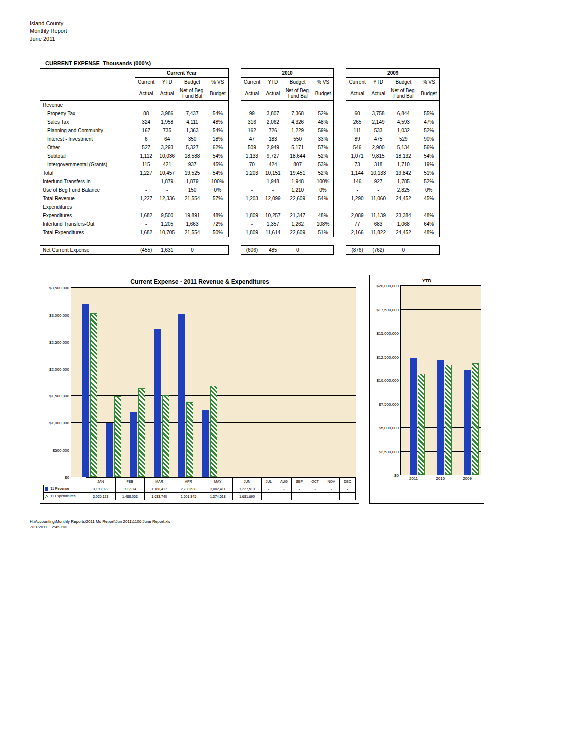Island County
Monthly Report
June 2011
CURRENT EXPENSE Thousands (000's)
| | Current Year | | 2010 | | 2009 |
| | Current | YTD | Budget | % VS | | Current | YTD | Budget | % VS | | Current | YTD | Budget | % VS |
| | Actual | Actual | Net of Beg. Fund Bal | Budget | | Actual | Actual | Net of Beg. Fund Bal | Budget | | Actual | Actual | Net of Beg. Fund Bal | Budget |
| Revenue | | | | | | | | | | | | | | |
| Property Tax | 88 | 3,986 | 7,437 | 54% | | 99 | 3,807 | 7,368 | 52% | | 60 | 3,758 | 6,844 | 55% |
| Sales Tax | 324 | 1,958 | 4,111 | 48% | | 316 | 2,062 | 4,326 | 48% | | 265 | 2,149 | 4,593 | 47% |
| Planning and Community | 167 | 735 | 1,363 | 54% | | 162 | 726 | 1,229 | 59% | | 111 | 533 | 1,032 | 52% |
| Interest - Investment | 6 | 64 | 350 | 18% | | 47 | 183 | 550 | 33% | | 89 | 475 | 529 | 90% |
| Other | 527 | 3,293 | 5,327 | 62% | | 509 | 2,949 | 5,171 | 57% | | 546 | 2,900 | 5,134 | 56% |
| Subtotal | 1,112 | 10,036 | 18,588 | 54% | | 1,133 | 9,727 | 18,644 | 52% | | 1,071 | 9,815 | 18,132 | 54% |
| Intergovernmental (Grants) | 115 | 421 | 937 | 45% | | 70 | 424 | 807 | 53% | | 73 | 318 | 1,710 | 19% |
| Total | 1,227 | 10,457 | 19,525 | 54% | | 1,203 | 10,151 | 19,451 | 52% | | 1,144 | 10,133 | 19,842 | 51% |
| Interfund Transfers-In | - | 1,879 | 1,879 | 100% | | - | 1,948 | 1,948 | 100% | | 146 | 927 | 1,785 | 52% |
| Use of Beg Fund Balance | - | - | 150 | 0% | | - | - | 1,210 | 0% | | - | - | 2,825 | 0% |
| Total Revenue | 1,227 | 12,336 | 21,554 | 57% | | 1,203 | 12,099 | 22,609 | 54% | | 1,290 | 11,060 | 24,452 | 45% |
| Expenditures | | | | | | | | | | | | | | |
| Expenditures | 1,682 | 9,500 | 19,891 | 48% | | 1,809 | 10,257 | 21,347 | 48% | | 2,089 | 11,139 | 23,384 | 48% |
| Interfund Transfers-Out | - | 1,205 | 1,663 | 72% | | - | 1,357 | 1,262 | 108% | | 77 | 683 | 1,068 | 64% |
| Total Expenditures | 1,682 | 10,705 | 21,554 | 50% | | 1,809 | 11,614 | 22,609 | 51% | | 2,166 | 11,822 | 24,452 | 48% |
| Net Current Expense | (455) | 1,631 | 0 | | | (606) | 485 | 0 | | | (876) | (762) | 0 | |
Current Expense - 2011 Revenue & Expenditures
$3,500,000
$3,000,000
$2,500,000
$2,000,000
$1,500,000
$1,000,000
$500,000
$0
| | JAN | FEB | MAR | APR | MAY | JUN | JUL | AUG | SEP | OCT | NOV | DEC |
| '11 Revenue | 3,193,922 | 993,974 | 1,188,417 | 2,730,638 | 3,002,411 | 1,227,513 | - | - | - | - | - | - |
| '11 Expenditures | 3,025,123 | 1,488,053 | 1,633,740 | 1,501,845 | 1,374,518 | 1,681,690 | - | - | - | - | - | - |
YTD
$20,000,000
$17,500,000
$15,000,000
$12,500,000
$10,000,000
$7,500,000
$5,000,000
$2,500,000
$0
201120102009
H:\Accounting\Monthly Reports\2011 Mo Report\Jun 2011\1106 June Report.xls
7/21/2011 2:45 PM